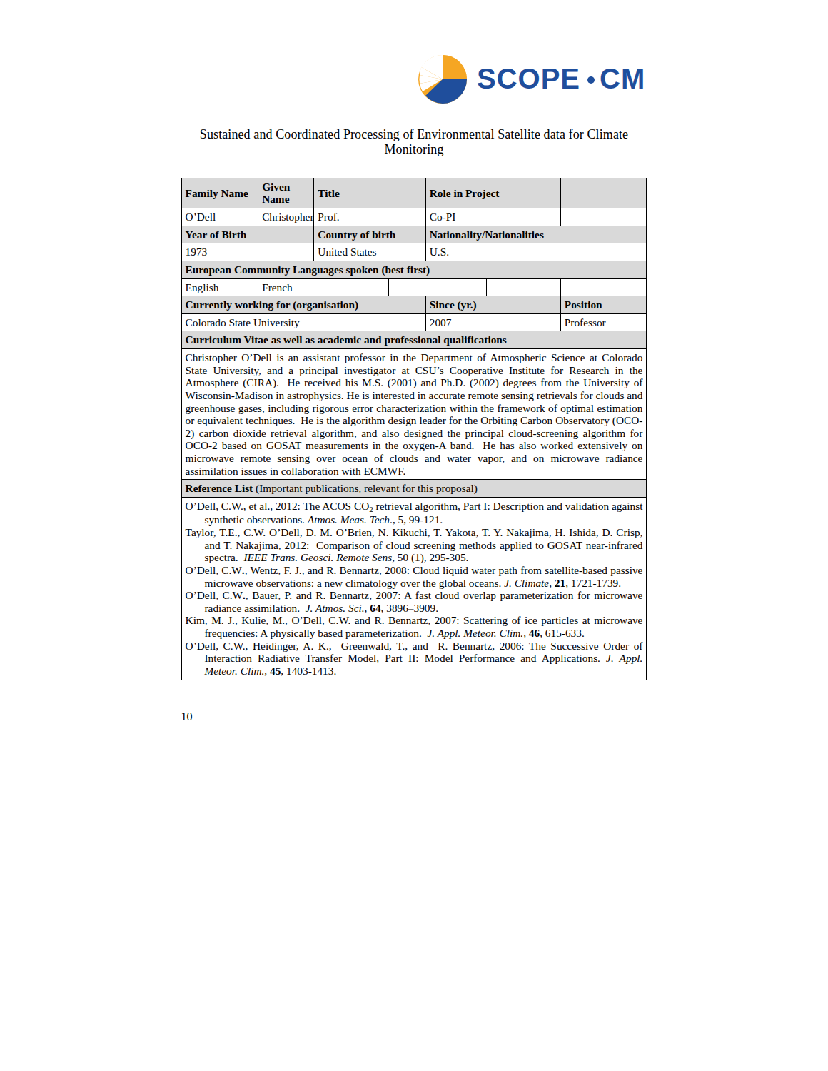SCOPE CM
Sustained and Coordinated Processing of Environmental Satellite data for Climate Monitoring
| Family Name | Given Name | Title | Role in Project | |
| O’Dell | Christopher | Prof. | Co-PI | |
| Year of Birth | Country of birth | Nationality/Nationalities |
| 1973 | United States | U.S. |
| European Community Languages spoken (best first) |
| English | French | | | |
| Currently working for (organisation) | Since (yr.) | Position |
| Colorado State University | 2007 | Professor |
| Curriculum Vitae as well as academic and professional qualifications |
| Christopher O’Dell is an assistant professor in the Department of Atmospheric Science at Colorado State University, and a principal investigator at CSU’s Cooperative Institute for Research in the Atmosphere (CIRA). He received his M.S. (2001) and Ph.D. (2002) degrees from the University of Wisconsin-Madison in astrophysics. He is interested in accurate remote sensing retrievals for clouds and greenhouse gases, including rigorous error characterization within the framework of optimal estimation or equivalent techniques. He is the algorithm design leader for the Orbiting Carbon Observatory (OCO-2) carbon dioxide retrieval algorithm, and also designed the principal cloud-screening algorithm for OCO-2 based on GOSAT measurements in the oxygen-A band. He has also worked extensively on microwave remote sensing over ocean of clouds and water vapor, and on microwave radiance assimilation issues in collaboration with ECMWF. |
| Reference List (Important publications, relevant for this proposal) |
| O’Dell, C.W., et al., 2012: The ACOS CO 2 retrieval algorithm, Part I: Description and validation against synthetic observations. Atmos. Meas. Tech ., 5, 99-121. Taylor, T.E., C.W. O’Dell, D. M. O’Brien, N. Kikuchi, T. Yakota, T. Y. Nakajima, H. Ishida, D. Crisp, and T. Nakajima, 2012: Comparison of cloud screening methods applied to GOSAT near-infrared spectra. IEEE Trans. Geosci. Remote Sens , 50 (1), 295-305. O’Dell, C.W . , Wentz, F. J., and R. Bennartz, 2008: Cloud liquid water path from satellite-based passive microwave observations: a new climatology over the global oceans. J. Climate , 21 , 1721-1739. O’Dell, C.W . , Bauer, P. and R. Bennartz, 2007: A fast cloud overlap parameterization for microwave radiance assimilation. J. Atmos. Sci., 64 , 3896–3909. Kim, M. J., Kulie, M., O’Dell, C.W. and R. Bennartz, 2007: Scattering of ice particles at microwave frequencies: A physically based parameterization. J. Appl. Meteor. Clim., 46 , 615-633. O’Dell, C.W., Heidinger, A. K., Greenwald, T., and R. Bennartz, 2006: The Successive Order of Interaction Radiative Transfer Model, Part II: Model Performance and Applications. J. Appl. Meteor. Clim. , 45 , 1403-1413. |
10